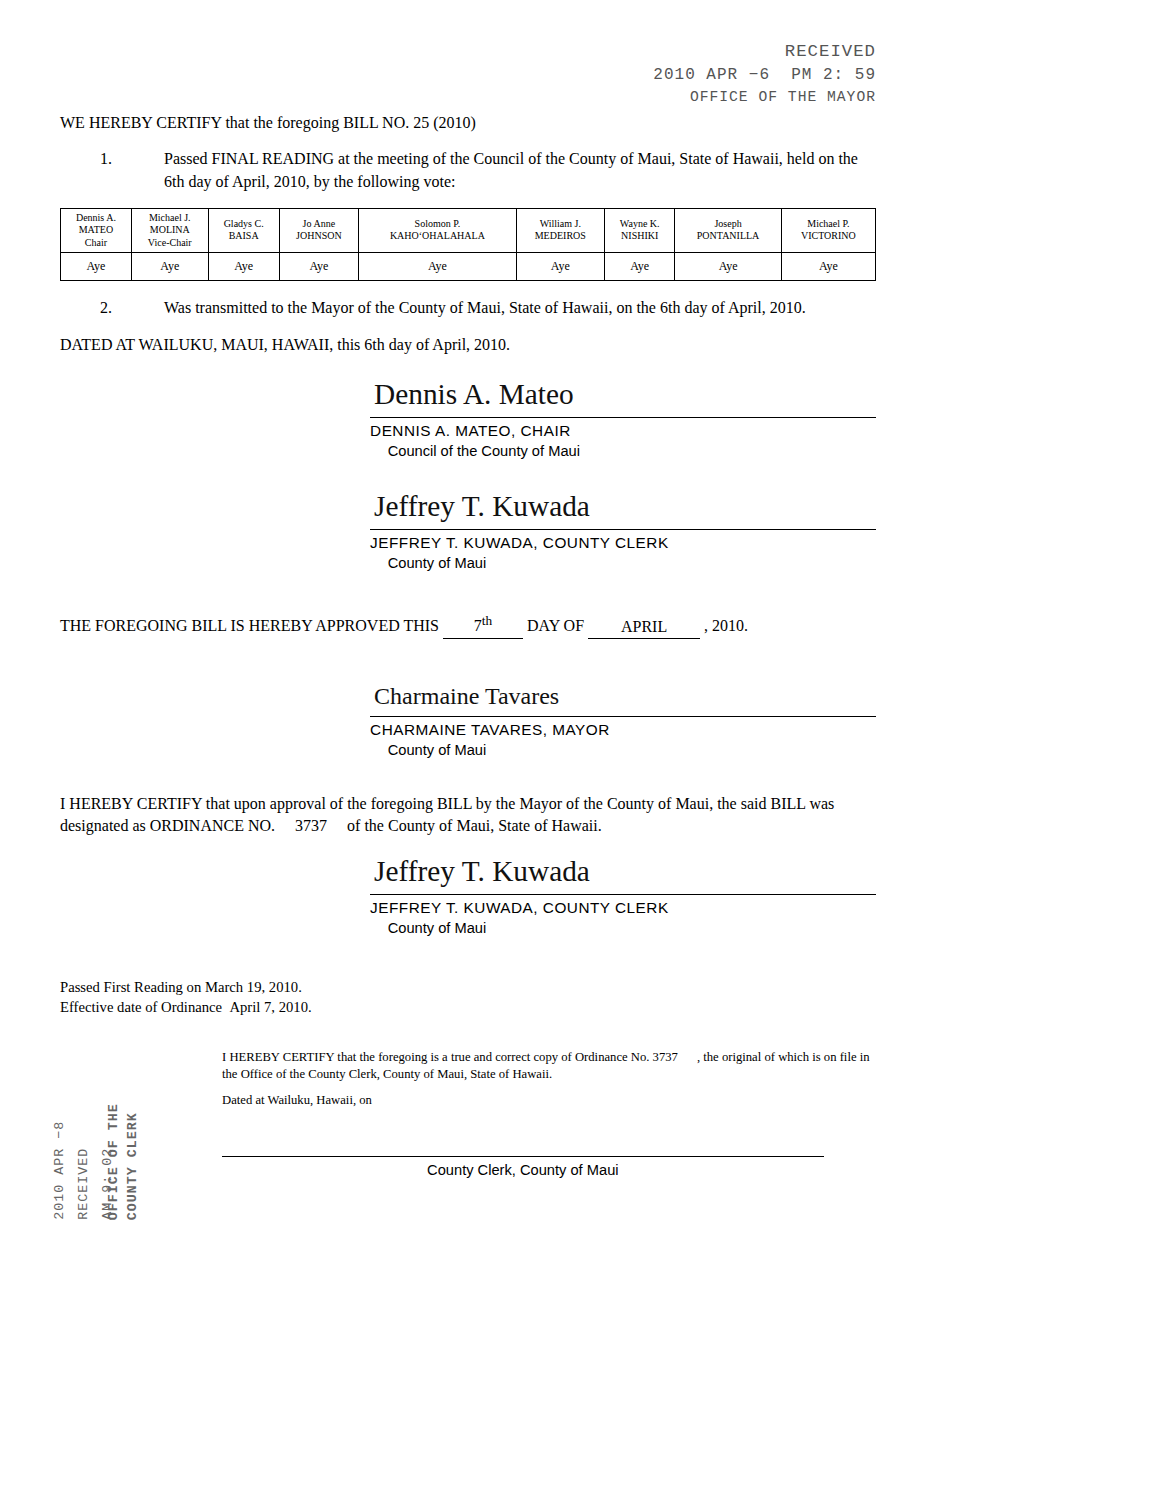RECEIVED
2010 APR −6 PM 2: 59
OFFICE OF THE MAYOR
WE HEREBY CERTIFY that the foregoing BILL NO. 25 (2010)
1.
Passed FINAL READING at the meeting of the Council of the County of Maui, State of Hawaii, held on the 6th day of April, 2010, by the following vote:
| Dennis A. MATEO Chair | Michael J. MOLINA Vice-Chair | Gladys C. BAISA | Jo Anne JOHNSON | Solomon P. KAHOʻOHALAHALA | William J. MEDEIROS | Wayne K. NISHIKI | Joseph PONTANILLA | Michael P. VICTORINO |
| --- | --- | --- | --- | --- | --- | --- | --- | --- |
| Aye | Aye | Aye | Aye | Aye | Aye | Aye | Aye | Aye |
2.
Was transmitted to the Mayor of the County of Maui, State of Hawaii, on the 6th day of April, 2010.
DATED AT WAILUKU, MAUI, HAWAII, this 6th day of April, 2010.
Dennis A. Mateo
DENNIS A. MATEO, CHAIR
Council of the County of Maui
Jeffrey T. Kuwada
JEFFREY T. KUWADA, COUNTY CLERK
County of Maui
THE FOREGOING BILL IS HEREBY APPROVED THIS 7th DAY OF APRIL , 2010.
Charmaine Tavares
CHARMAINE TAVARES, MAYOR
County of Maui
I HEREBY CERTIFY that upon approval of the foregoing BILL by the Mayor of the County of Maui, the said BILL was designated as ORDINANCE NO. 3737 of the County of Maui, State of Hawaii.
Jeffrey T. Kuwada
JEFFREY T. KUWADA, COUNTY CLERK
County of Maui
Passed First Reading on March 19, 2010.
Effective date of Ordinance April 7, 2010.
2010 APR −8 RECEIVED AM 9: 02 OFFICE OF THE
COUNTY CLERK
I HEREBY CERTIFY that the foregoing is a true and correct copy of Ordinance No. 3737, the original of which is on file in the Office of the County Clerk, County of Maui, State of Hawaii.
Dated at Wailuku, Hawaii, on
County Clerk, County of Maui